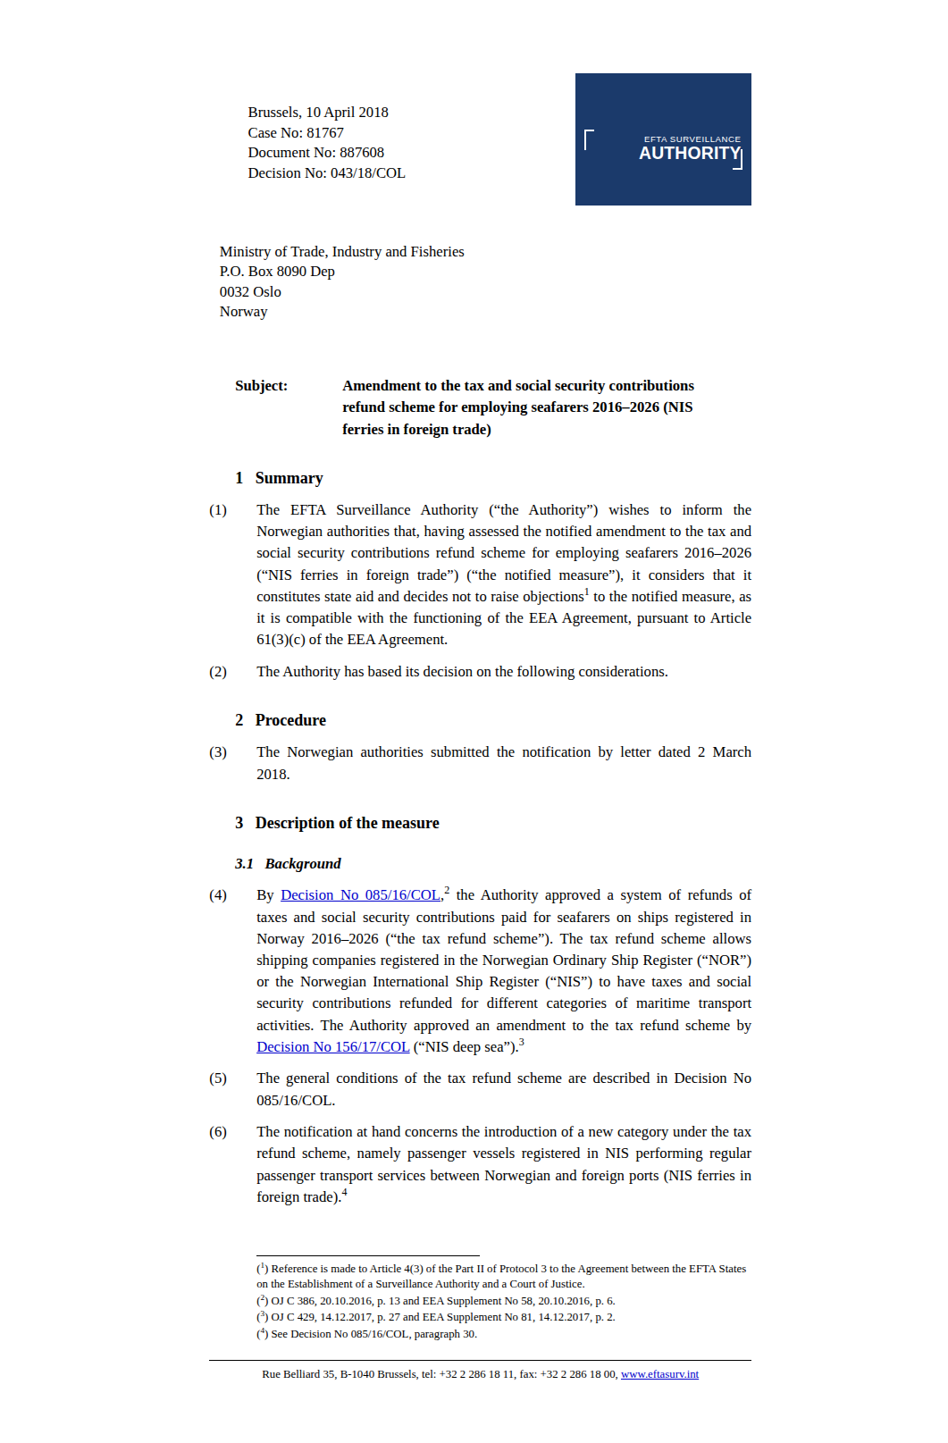Brussels, 10 April 2018
Case No: 81767
Document No: 887608
Decision No: 043/18/COL
EFTA SURVEILLANCE
AUTHORITY
Ministry of Trade, Industry and Fisheries
P.O. Box 8090 Dep
0032 Oslo
Norway
Subject:
Amendment to the tax and social security contributions refund scheme for employing seafarers 2016–2026 (NIS ferries in foreign trade)
1 Summary
(1)
The EFTA Surveillance Authority (“the Authority”) wishes to inform the Norwegian authorities that, having assessed the notified amendment to the tax and social security contributions refund scheme for employing seafarers 2016–2026 (“NIS ferries in foreign trade”) (“the notified measure”), it considers that it constitutes state aid and decides not to raise objections1 to the notified measure, as it is compatible with the functioning of the EEA Agreement, pursuant to Article 61(3)(c) of the EEA Agreement.
(2)
The Authority has based its decision on the following considerations.
2 Procedure
(3)
The Norwegian authorities submitted the notification by letter dated 2 March 2018.
3 Description of the measure
3.1 Background
(4)
By Decision No 085/16/COL,2 the Authority approved a system of refunds of taxes and social security contributions paid for seafarers on ships registered in Norway 2016–2026 (“the tax refund scheme”). The tax refund scheme allows shipping companies registered in the Norwegian Ordinary Ship Register (“NOR”) or the Norwegian International Ship Register (“NIS”) to have taxes and social security contributions refunded for different categories of maritime transport activities. The Authority approved an amendment to the tax refund scheme by Decision No 156/17/COL (“NIS deep sea”).3
(5)
The general conditions of the tax refund scheme are described in Decision No 085/16/COL.
(6)
The notification at hand concerns the introduction of a new category under the tax refund scheme, namely passenger vessels registered in NIS performing regular passenger transport services between Norwegian and foreign ports (NIS ferries in foreign trade).4
(1) Reference is made to Article 4(3) of the Part II of Protocol 3 to the Agreement between the EFTA States on the Establishment of a Surveillance Authority and a Court of Justice.
(2) OJ C 386, 20.10.2016, p. 13 and EEA Supplement No 58, 20.10.2016, p. 6.
(3) OJ C 429, 14.12.2017, p. 27 and EEA Supplement No 81, 14.12.2017, p. 2.
(4) See Decision No 085/16/COL, paragraph 30.
Rue Belliard 35, B-1040 Brussels, tel: +32 2 286 18 11, fax: +32 2 286 18 00, www.eftasurv.int